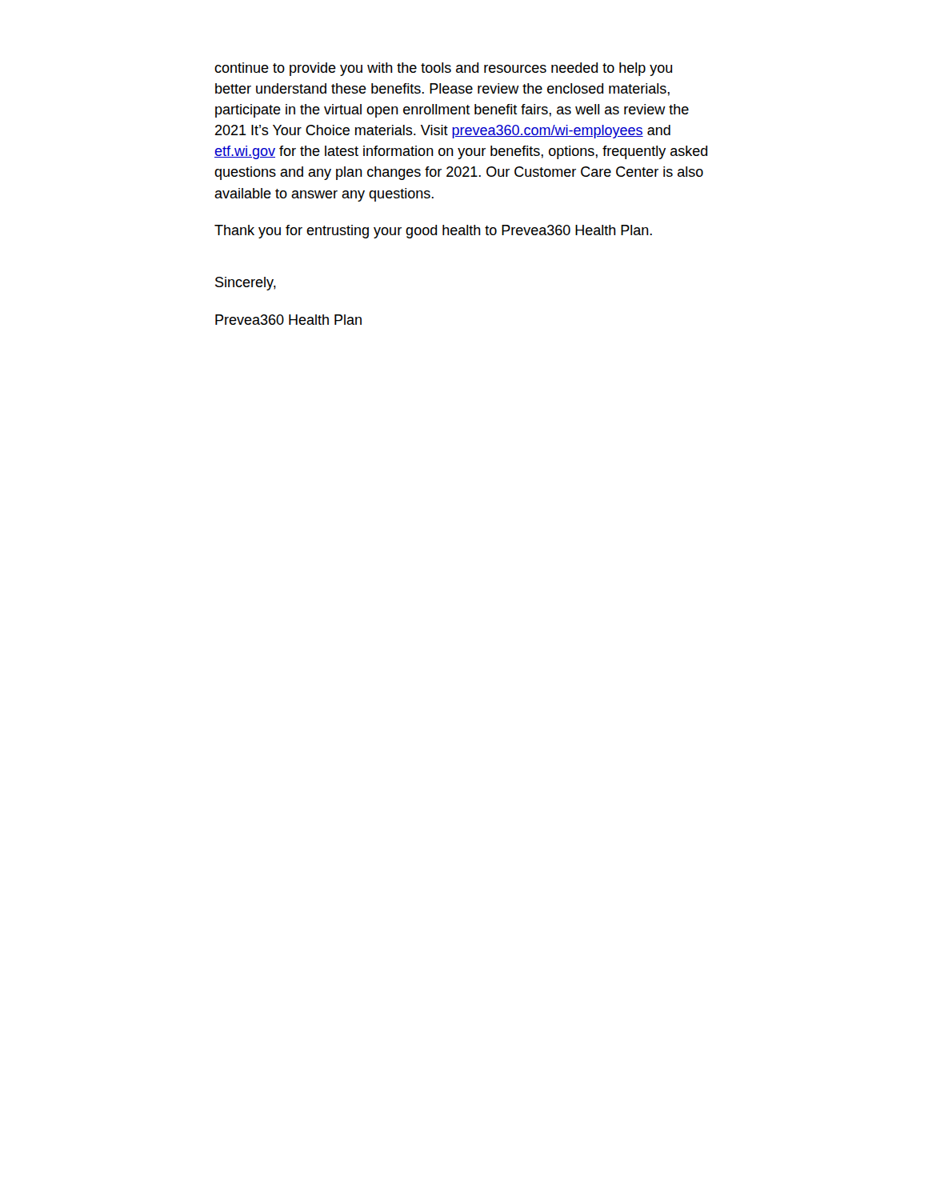continue to provide you with the tools and resources needed to help you better understand these benefits. Please review the enclosed materials, participate in the virtual open enrollment benefit fairs, as well as review the 2021 It’s Your Choice materials. Visit prevea360.com/wi-employees and etf.wi.gov for the latest information on your benefits, options, frequently asked questions and any plan changes for 2021. Our Customer Care Center is also available to answer any questions.
Thank you for entrusting your good health to Prevea360 Health Plan.
Sincerely,
Prevea360 Health Plan